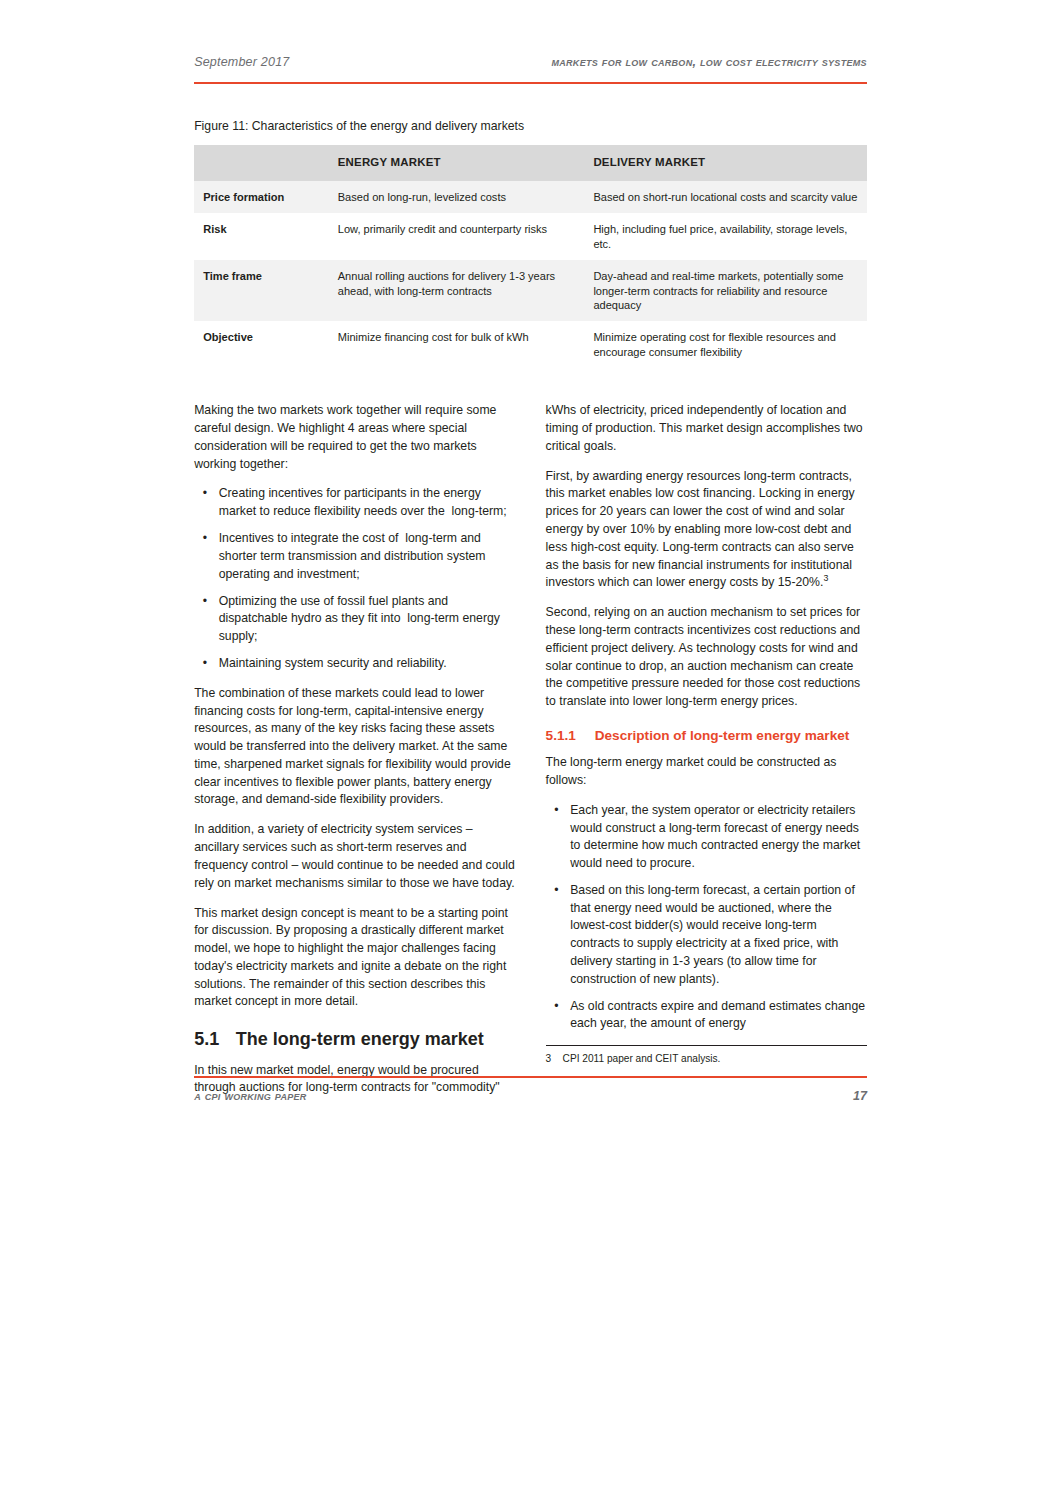September 2017
Markets for low carbon, low cost electricity systems
Figure 11: Characteristics of the energy and delivery markets
| | ENERGY MARKET | DELIVERY MARKET |
| --- | --- | --- |
| Price formation | Based on long-run, levelized costs | Based on short-run locational costs and scarcity value |
| Risk | Low, primarily credit and counterparty risks | High, including fuel price, availability, storage levels, etc. |
| Time frame | Annual rolling auctions for delivery 1-3 years ahead, with long-term contracts | Day-ahead and real-time markets, potentially some longer-term contracts for reliability and resource adequacy |
| Objective | Minimize financing cost for bulk of kWh | Minimize operating cost for flexible resources and encourage consumer flexibility |
Making the two markets work together will require some careful design. We highlight 4 areas where special consideration will be required to get the two markets working together:
Creating incentives for participants in the energy market to reduce flexibility needs over the long-term;
Incentives to integrate the cost of long-term and shorter term transmission and distribution system operating and investment;
Optimizing the use of fossil fuel plants and dispatchable hydro as they fit into long-term energy supply;
Maintaining system security and reliability.
The combination of these markets could lead to lower financing costs for long-term, capital-intensive energy resources, as many of the key risks facing these assets would be transferred into the delivery market. At the same time, sharpened market signals for flexibility would provide clear incentives to flexible power plants, battery energy storage, and demand-side flexibility providers.
In addition, a variety of electricity system services – ancillary services such as short-term reserves and frequency control – would continue to be needed and could rely on market mechanisms similar to those we have today.
This market design concept is meant to be a starting point for discussion. By proposing a drastically different market model, we hope to highlight the major challenges facing today's electricity markets and ignite a debate on the right solutions. The remainder of this section describes this market concept in more detail.
5.1 The long-term energy market
In this new market model, energy would be procured through auctions for long-term contracts for "commodity" kWhs of electricity, priced independently of location and timing of production. This market design accomplishes two critical goals.
First, by awarding energy resources long-term contracts, this market enables low cost financing. Locking in energy prices for 20 years can lower the cost of wind and solar energy by over 10% by enabling more low-cost debt and less high-cost equity. Long-term contracts can also serve as the basis for new financial instruments for institutional investors which can lower energy costs by 15-20%.3
Second, relying on an auction mechanism to set prices for these long-term contracts incentivizes cost reductions and efficient project delivery. As technology costs for wind and solar continue to drop, an auction mechanism can create the competitive pressure needed for those cost reductions to translate into lower long-term energy prices.
5.1.1 Description of long-term energy market
The long-term energy market could be constructed as follows:
Each year, the system operator or electricity retailers would construct a long-term forecast of energy needs to determine how much contracted energy the market would need to procure.
Based on this long-term forecast, a certain portion of that energy need would be auctioned, where the lowest-cost bidder(s) would receive long-term contracts to supply electricity at a fixed price, with delivery starting in 1-3 years (to allow time for construction of new plants).
As old contracts expire and demand estimates change each year, the amount of energy
3 CPI 2011 paper and CEIT analysis.
A CPI Working Paper
17